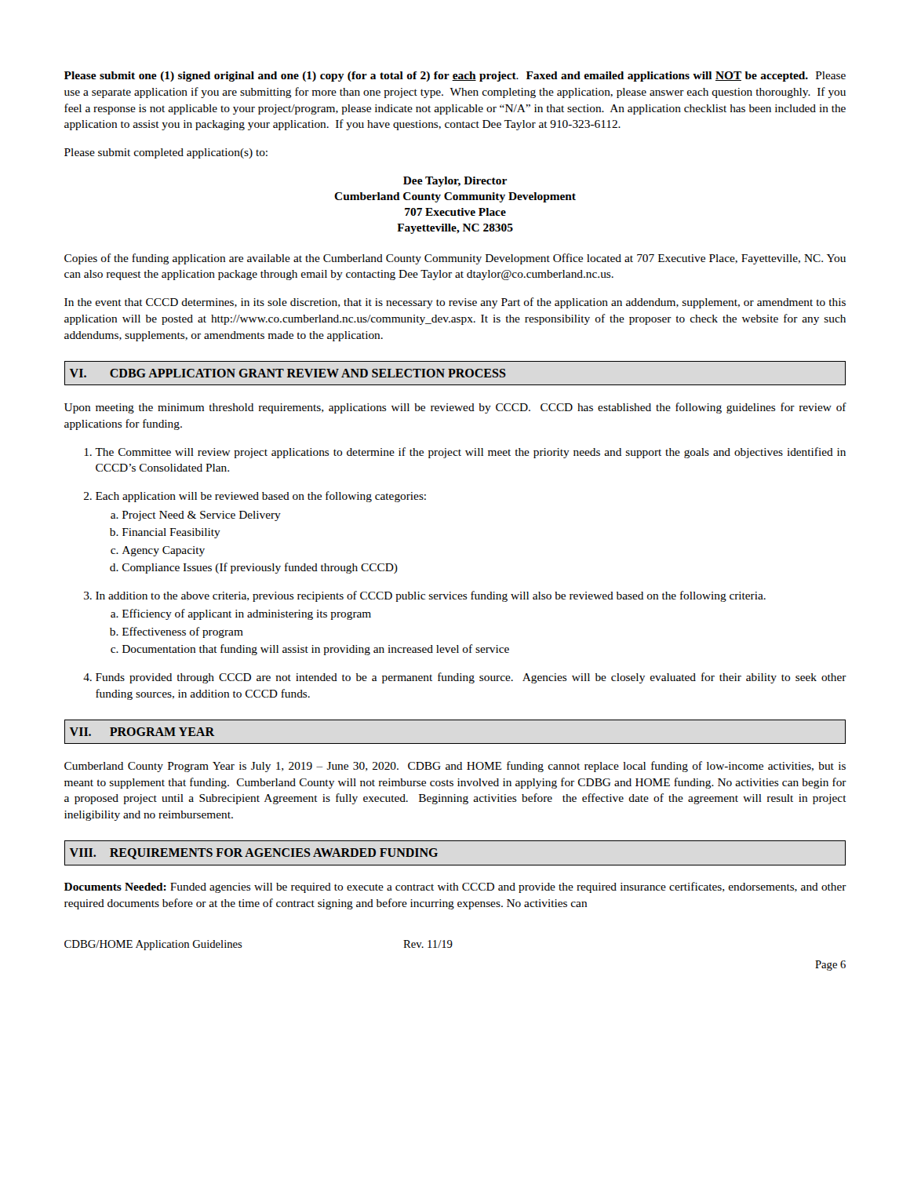Please submit one (1) signed original and one (1) copy (for a total of 2) for each project. Faxed and emailed applications will NOT be accepted. Please use a separate application if you are submitting for more than one project type. When completing the application, please answer each question thoroughly. If you feel a response is not applicable to your project/program, please indicate not applicable or “N/A” in that section. An application checklist has been included in the application to assist you in packaging your application. If you have questions, contact Dee Taylor at 910-323-6112.
Please submit completed application(s) to:
Dee Taylor, Director
Cumberland County Community Development
707 Executive Place
Fayetteville, NC 28305
Copies of the funding application are available at the Cumberland County Community Development Office located at 707 Executive Place, Fayetteville, NC. You can also request the application package through email by contacting Dee Taylor at dtaylor@co.cumberland.nc.us.
In the event that CCCD determines, in its sole discretion, that it is necessary to revise any Part of the application an addendum, supplement, or amendment to this application will be posted at http://www.co.cumberland.nc.us/community_dev.aspx. It is the responsibility of the proposer to check the website for any such addendums, supplements, or amendments made to the application.
VI. CDBG APPLICATION GRANT REVIEW AND SELECTION PROCESS
Upon meeting the minimum threshold requirements, applications will be reviewed by CCCD. CCCD has established the following guidelines for review of applications for funding.
The Committee will review project applications to determine if the project will meet the priority needs and support the goals and objectives identified in CCCD’s Consolidated Plan.
Each application will be reviewed based on the following categories:
Project Need & Service Delivery
Financial Feasibility
Agency Capacity
Compliance Issues (If previously funded through CCCD)
In addition to the above criteria, previous recipients of CCCD public services funding will also be reviewed based on the following criteria.
Efficiency of applicant in administering its program
Effectiveness of program
Documentation that funding will assist in providing an increased level of service
Funds provided through CCCD are not intended to be a permanent funding source. Agencies will be closely evaluated for their ability to seek other funding sources, in addition to CCCD funds.
VII. PROGRAM YEAR
Cumberland County Program Year is July 1, 2019 – June 30, 2020. CDBG and HOME funding cannot replace local funding of low-income activities, but is meant to supplement that funding. Cumberland County will not reimburse costs involved in applying for CDBG and HOME funding. No activities can begin for a proposed project until a Subrecipient Agreement is fully executed. Beginning activities before the effective date of the agreement will result in project ineligibility and no reimbursement.
VIII. REQUIREMENTS FOR AGENCIES AWARDED FUNDING
Documents Needed: Funded agencies will be required to execute a contract with CCCD and provide the required insurance certificates, endorsements, and other required documents before or at the time of contract signing and before incurring expenses. No activities can
CDBG/HOME Application Guidelines Rev. 11/19
Page 6